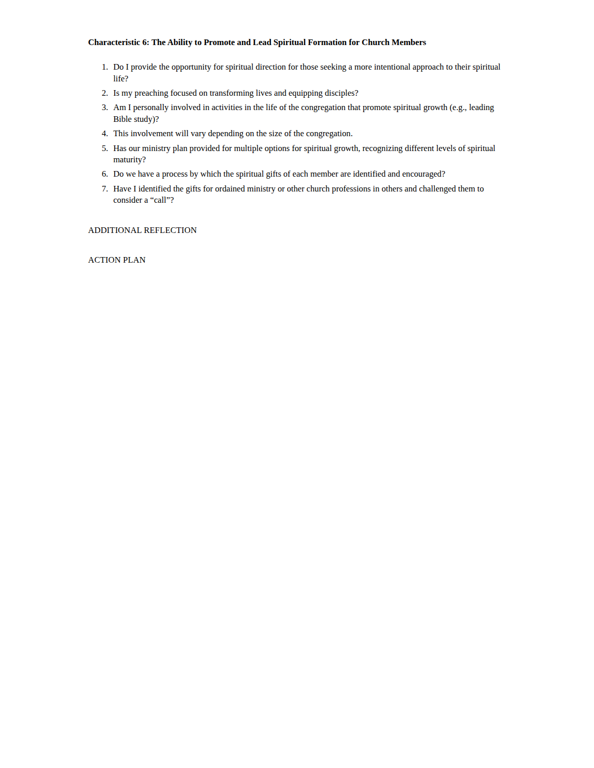Characteristic 6: The Ability to Promote and Lead Spiritual Formation for Church Members
Do I provide the opportunity for spiritual direction for those seeking a more intentional approach to their spiritual life?
Is my preaching focused on transforming lives and equipping disciples?
Am I personally involved in activities in the life of the congregation that promote spiritual growth (e.g., leading Bible study)?
This involvement will vary depending on the size of the congregation.
Has our ministry plan provided for multiple options for spiritual growth, recognizing different levels of spiritual maturity?
Do we have a process by which the spiritual gifts of each member are identified and encouraged?
Have I identified the gifts for ordained ministry or other church professions in others and challenged them to consider a “call”?
ADDITIONAL REFLECTION
ACTION PLAN